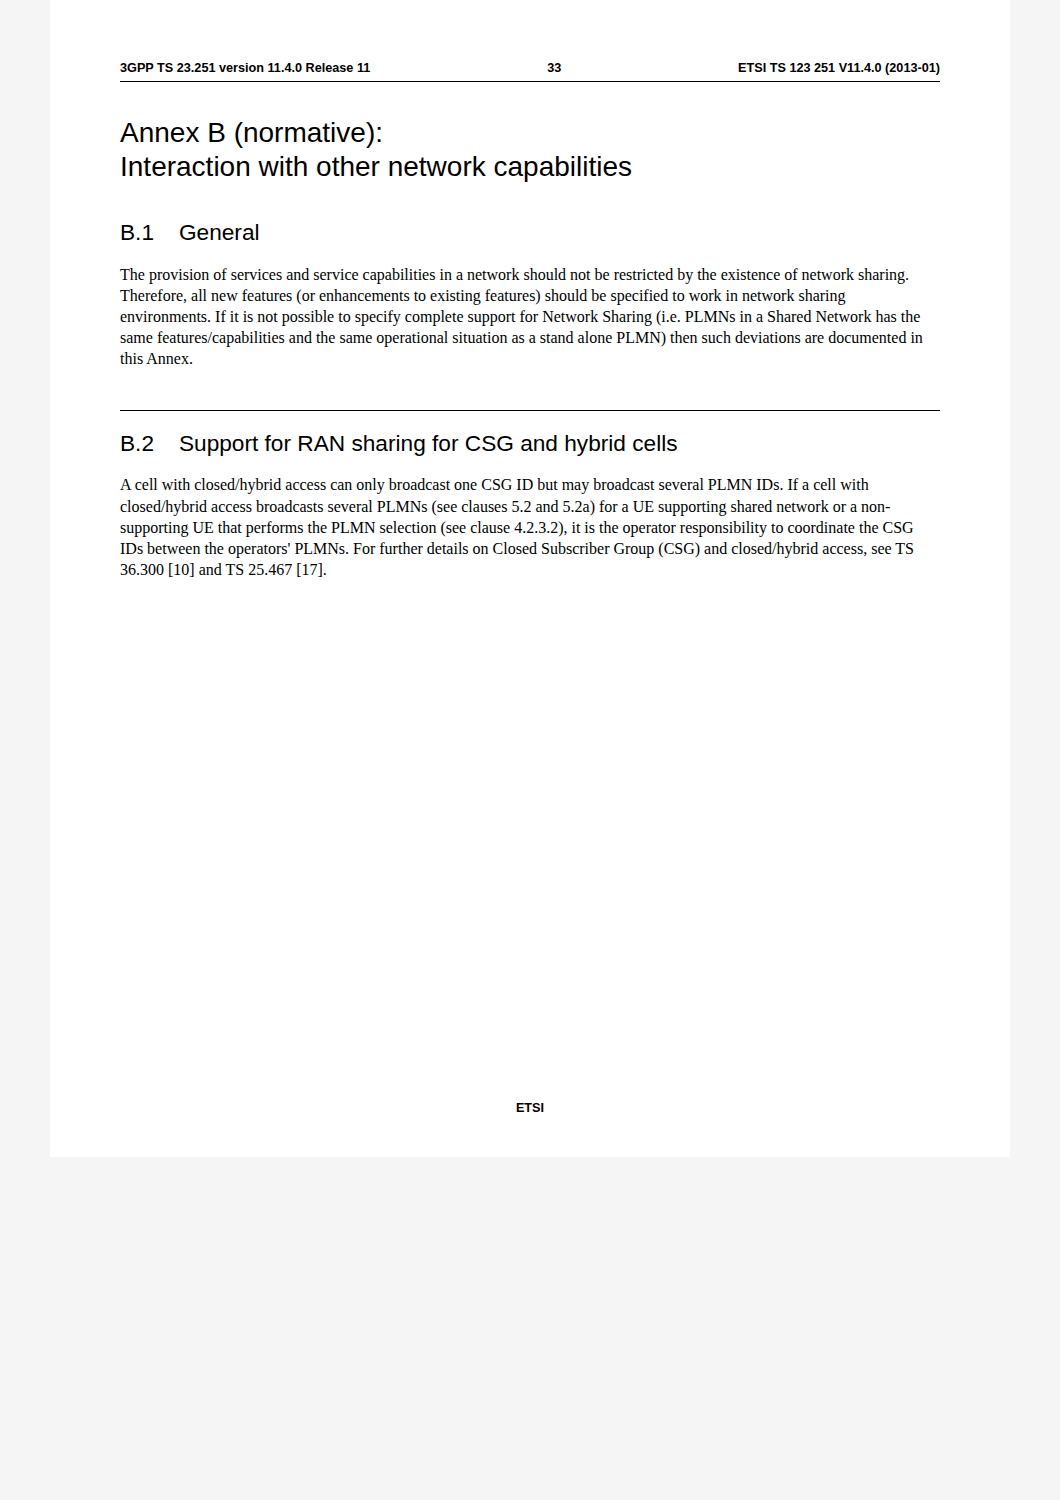3GPP TS 23.251 version 11.4.0 Release 11 33 ETSI TS 123 251 V11.4.0 (2013-01)
Annex B (normative):
Interaction with other network capabilities
B.1 General
The provision of services and service capabilities in a network should not be restricted by the existence of network sharing. Therefore, all new features (or enhancements to existing features) should be specified to work in network sharing environments. If it is not possible to specify complete support for Network Sharing (i.e. PLMNs in a Shared Network has the same features/capabilities and the same operational situation as a stand alone PLMN) then such deviations are documented in this Annex.
B.2 Support for RAN sharing for CSG and hybrid cells
A cell with closed/hybrid access can only broadcast one CSG ID but may broadcast several PLMN IDs. If a cell with closed/hybrid access broadcasts several PLMNs (see clauses 5.2 and 5.2a) for a UE supporting shared network or a non-supporting UE that performs the PLMN selection (see clause 4.2.3.2), it is the operator responsibility to coordinate the CSG IDs between the operators' PLMNs. For further details on Closed Subscriber Group (CSG) and closed/hybrid access, see TS 36.300 [10] and TS 25.467 [17].
ETSI